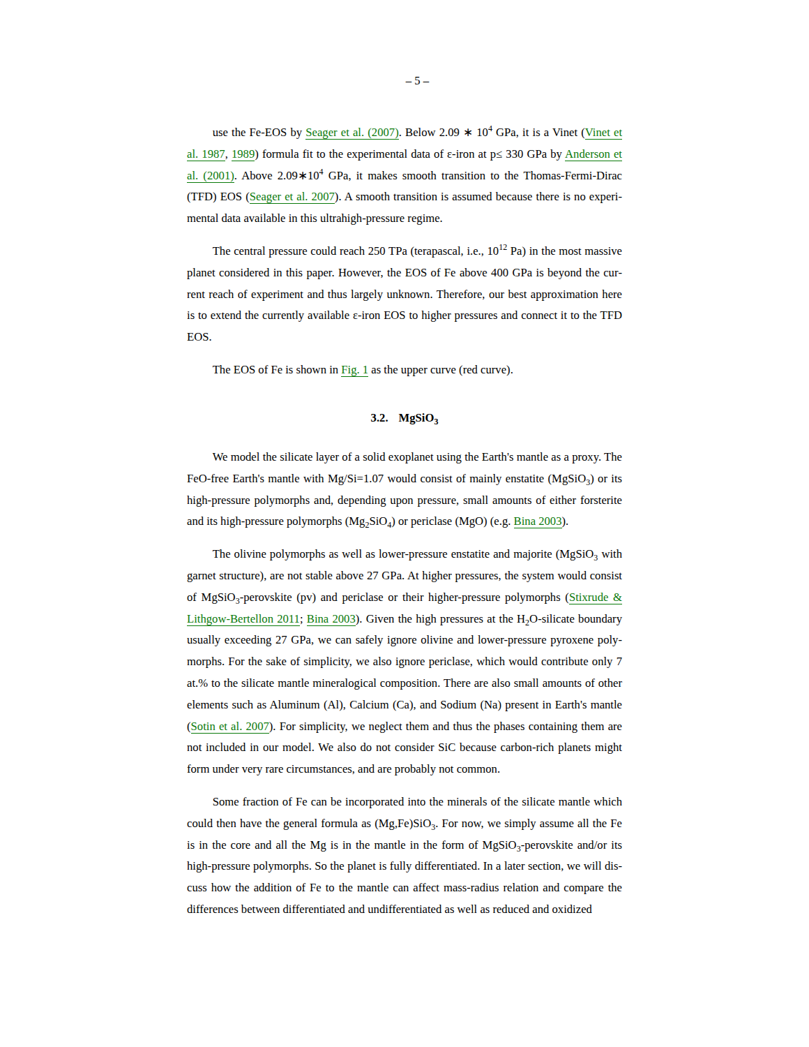– 5 –
use the Fe-EOS by Seager et al. (2007). Below 2.09 ∗ 104 GPa, it is a Vinet (Vinet et al. 1987, 1989) formula fit to the experimental data of ε-iron at p≤ 330 GPa by Anderson et al. (2001). Above 2.09∗104 GPa, it makes smooth transition to the Thomas-Fermi-Dirac (TFD) EOS (Seager et al. 2007). A smooth transition is assumed because there is no experimental data available in this ultrahigh-pressure regime.
The central pressure could reach 250 TPa (terapascal, i.e., 1012 Pa) in the most massive planet considered in this paper. However, the EOS of Fe above 400 GPa is beyond the current reach of experiment and thus largely unknown. Therefore, our best approximation here is to extend the currently available ε-iron EOS to higher pressures and connect it to the TFD EOS.
The EOS of Fe is shown in Fig. 1 as the upper curve (red curve).
3.2. MgSiO3
We model the silicate layer of a solid exoplanet using the Earth's mantle as a proxy. The FeO-free Earth's mantle with Mg/Si=1.07 would consist of mainly enstatite (MgSiO3) or its high-pressure polymorphs and, depending upon pressure, small amounts of either forsterite and its high-pressure polymorphs (Mg2SiO4) or periclase (MgO) (e.g. Bina 2003).
The olivine polymorphs as well as lower-pressure enstatite and majorite (MgSiO3 with garnet structure), are not stable above 27 GPa. At higher pressures, the system would consist of MgSiO3-perovskite (pv) and periclase or their higher-pressure polymorphs (Stixrude & Lithgow-Bertellon 2011; Bina 2003). Given the high pressures at the H2O-silicate boundary usually exceeding 27 GPa, we can safely ignore olivine and lower-pressure pyroxene polymorphs. For the sake of simplicity, we also ignore periclase, which would contribute only 7 at.% to the silicate mantle mineralogical composition. There are also small amounts of other elements such as Aluminum (Al), Calcium (Ca), and Sodium (Na) present in Earth's mantle (Sotin et al. 2007). For simplicity, we neglect them and thus the phases containing them are not included in our model. We also do not consider SiC because carbon-rich planets might form under very rare circumstances, and are probably not common.
Some fraction of Fe can be incorporated into the minerals of the silicate mantle which could then have the general formula as (Mg,Fe)SiO3. For now, we simply assume all the Fe is in the core and all the Mg is in the mantle in the form of MgSiO3-perovskite and/or its high-pressure polymorphs. So the planet is fully differentiated. In a later section, we will discuss how the addition of Fe to the mantle can affect mass-radius relation and compare the differences between differentiated and undifferentiated as well as reduced and oxidized